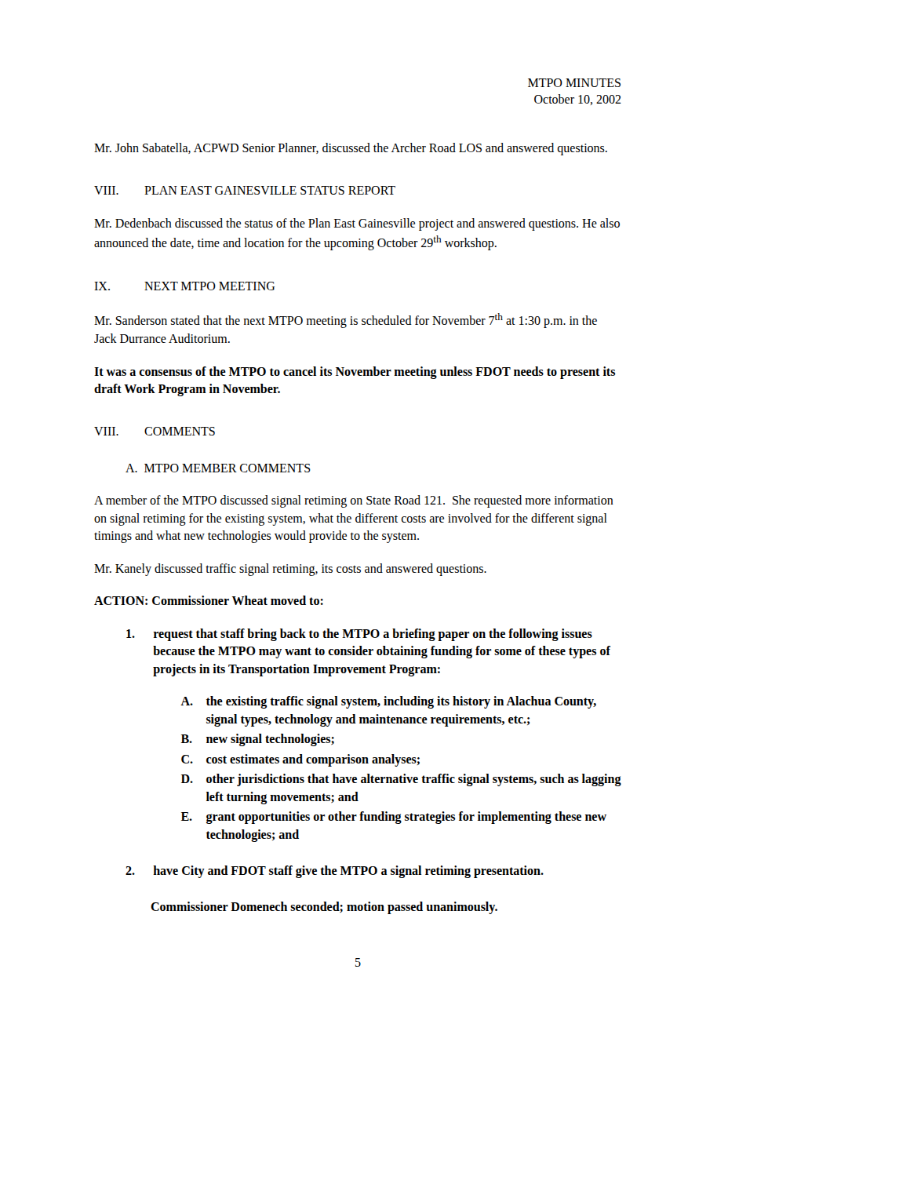MTPO MINUTES
October 10, 2002
Mr. John Sabatella, ACPWD Senior Planner, discussed the Archer Road LOS and answered questions.
VIII. PLAN EAST GAINESVILLE STATUS REPORT
Mr. Dedenbach discussed the status of the Plan East Gainesville project and answered questions. He also announced the date, time and location for the upcoming October 29th workshop.
IX. NEXT MTPO MEETING
Mr. Sanderson stated that the next MTPO meeting is scheduled for November 7th at 1:30 p.m. in the Jack Durrance Auditorium.
It was a consensus of the MTPO to cancel its November meeting unless FDOT needs to present its draft Work Program in November.
VIII. COMMENTS
A. MTPO MEMBER COMMENTS
A member of the MTPO discussed signal retiming on State Road 121. She requested more information on signal retiming for the existing system, what the different costs are involved for the different signal timings and what new technologies would provide to the system.
Mr. Kanely discussed traffic signal retiming, its costs and answered questions.
ACTION: Commissioner Wheat moved to:
1. request that staff bring back to the MTPO a briefing paper on the following issues because the MTPO may want to consider obtaining funding for some of these types of projects in its Transportation Improvement Program:
A. the existing traffic signal system, including its history in Alachua County, signal types, technology and maintenance requirements, etc.;
B. new signal technologies;
C. cost estimates and comparison analyses;
D. other jurisdictions that have alternative traffic signal systems, such as lagging left turning movements; and
E. grant opportunities or other funding strategies for implementing these new technologies; and
2. have City and FDOT staff give the MTPO a signal retiming presentation.
Commissioner Domenech seconded; motion passed unanimously.
5